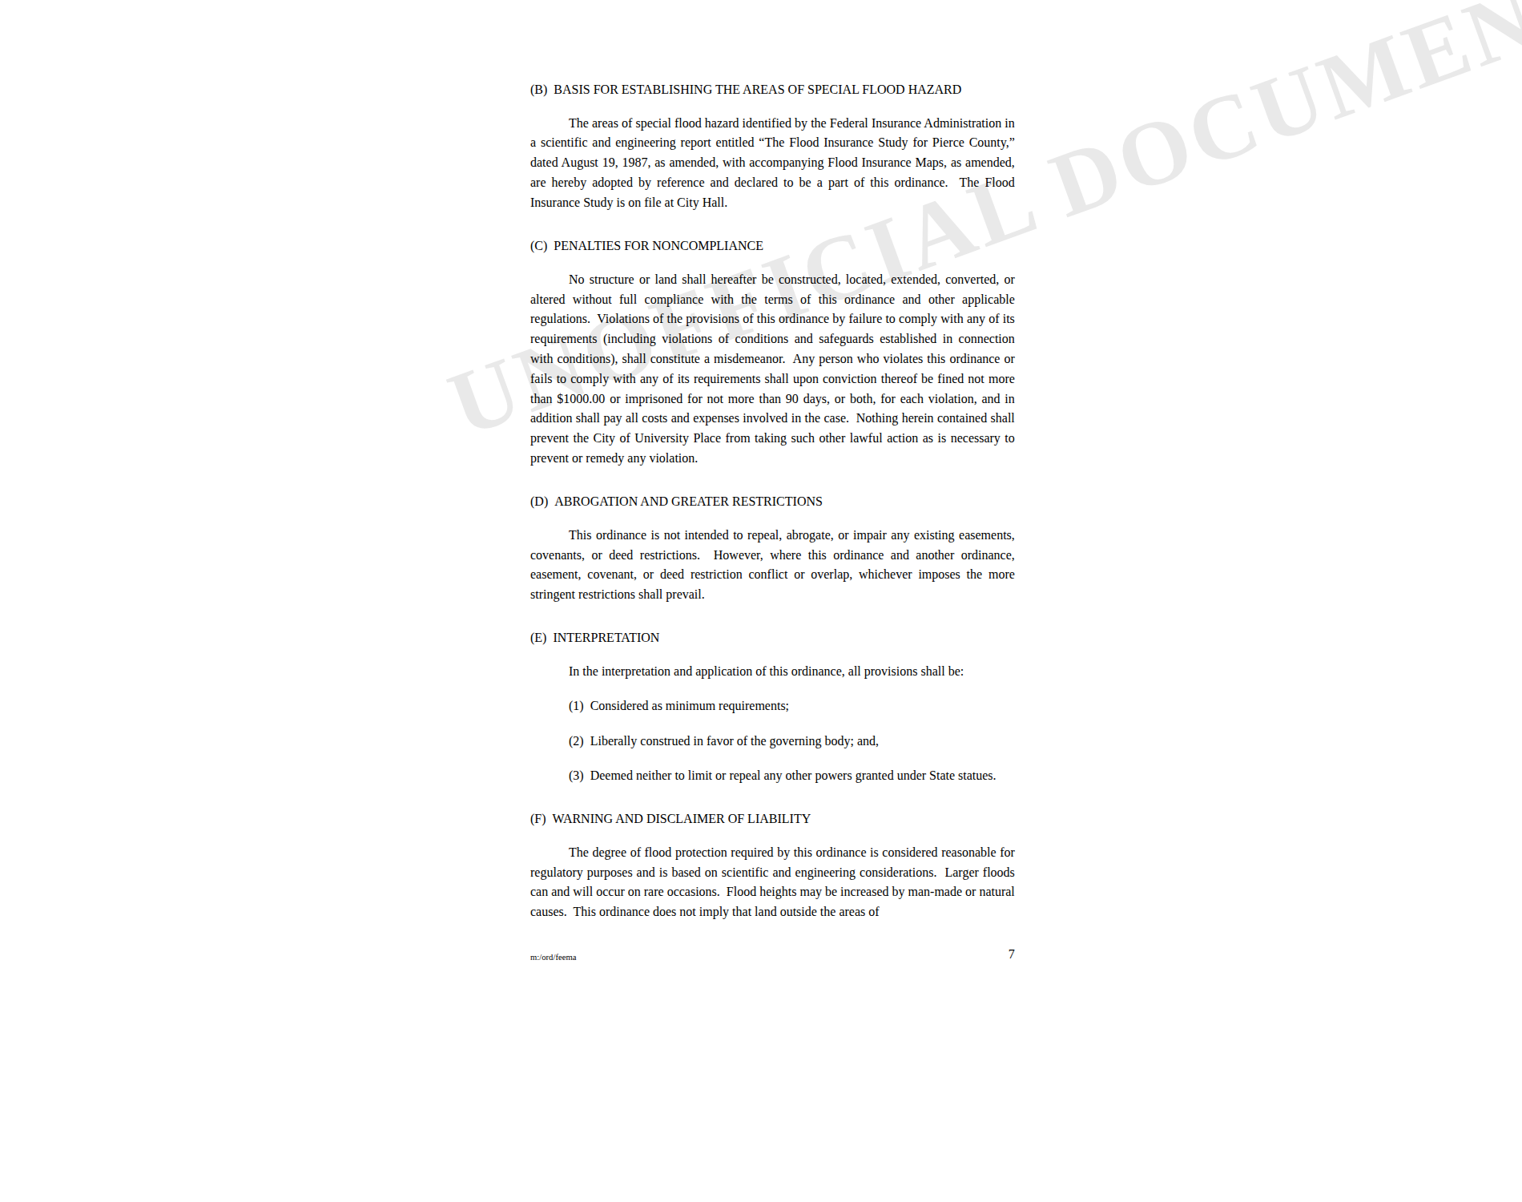UNOFFICIAL DOCUMENT
(B) BASIS FOR ESTABLISHING THE AREAS OF SPECIAL FLOOD HAZARD
The areas of special flood hazard identified by the Federal Insurance Administration in a scientific and engineering report entitled “The Flood Insurance Study for Pierce County,” dated August 19, 1987, as amended, with accompanying Flood Insurance Maps, as amended, are hereby adopted by reference and declared to be a part of this ordinance. The Flood Insurance Study is on file at City Hall.
(C) PENALTIES FOR NONCOMPLIANCE
No structure or land shall hereafter be constructed, located, extended, converted, or altered without full compliance with the terms of this ordinance and other applicable regulations. Violations of the provisions of this ordinance by failure to comply with any of its requirements (including violations of conditions and safeguards established in connection with conditions), shall constitute a misdemeanor. Any person who violates this ordinance or fails to comply with any of its requirements shall upon conviction thereof be fined not more than $1000.00 or imprisoned for not more than 90 days, or both, for each violation, and in addition shall pay all costs and expenses involved in the case. Nothing herein contained shall prevent the City of University Place from taking such other lawful action as is necessary to prevent or remedy any violation.
(D) ABROGATION AND GREATER RESTRICTIONS
This ordinance is not intended to repeal, abrogate, or impair any existing easements, covenants, or deed restrictions. However, where this ordinance and another ordinance, easement, covenant, or deed restriction conflict or overlap, whichever imposes the more stringent restrictions shall prevail.
(E) INTERPRETATION
In the interpretation and application of this ordinance, all provisions shall be:
(1) Considered as minimum requirements;
(2) Liberally construed in favor of the governing body; and,
(3) Deemed neither to limit or repeal any other powers granted under State statues.
(F) WARNING AND DISCLAIMER OF LIABILITY
The degree of flood protection required by this ordinance is considered reasonable for regulatory purposes and is based on scientific and engineering considerations. Larger floods can and will occur on rare occasions. Flood heights may be increased by man-made or natural causes. This ordinance does not imply that land outside the areas of
m:/ord/feema 7